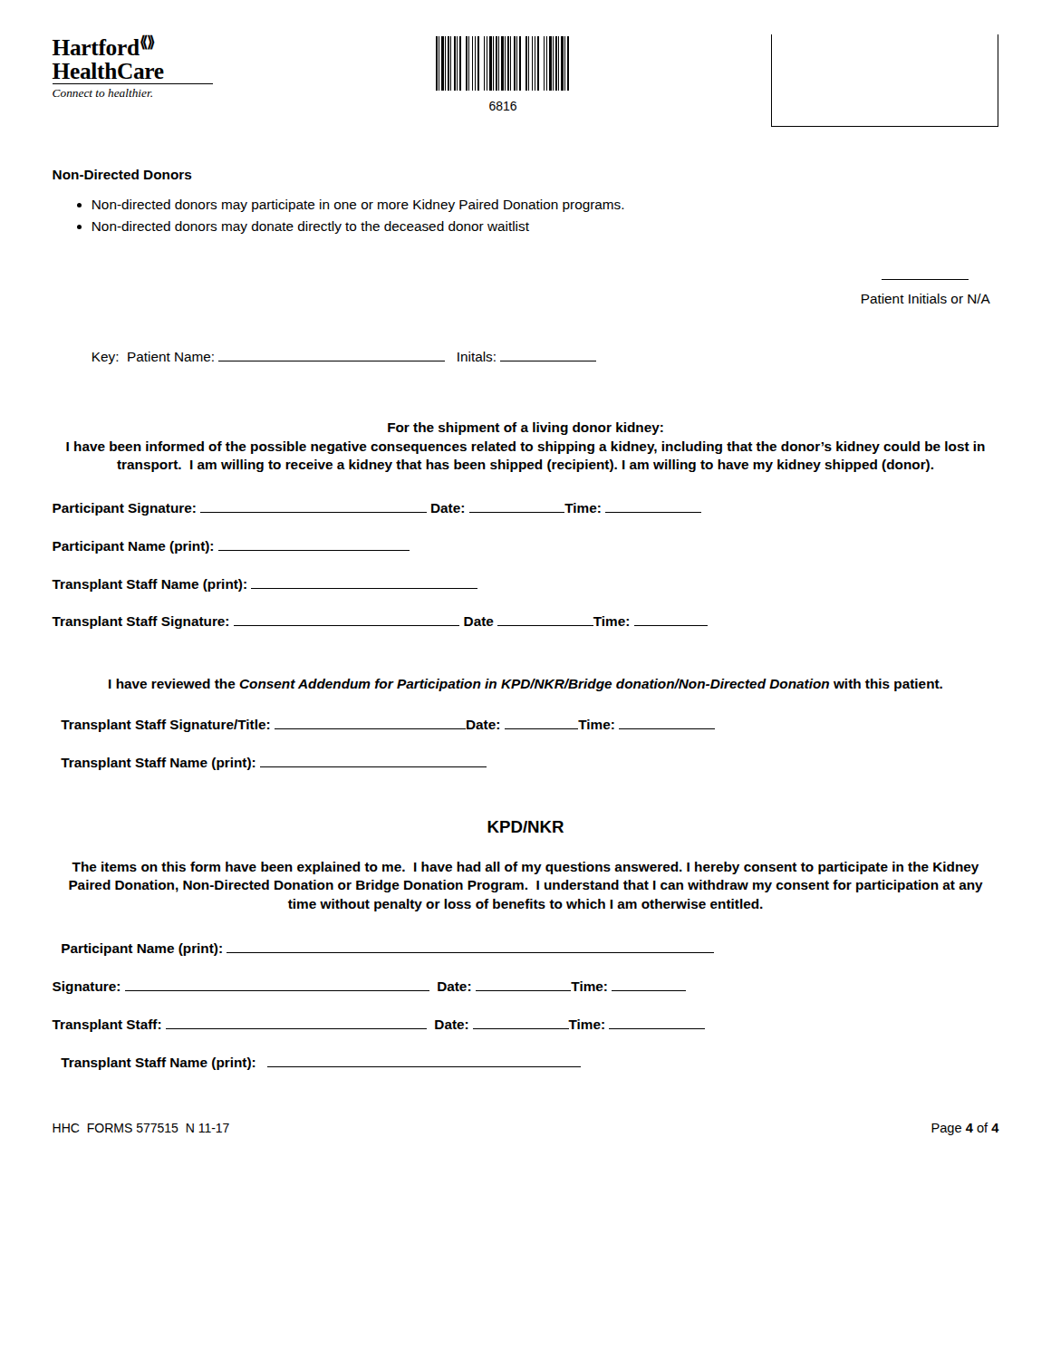Hartford⟪⟫
HealthCare
Connect to healthier.
6816
Non-Directed Donors
Non-directed donors may participate in one or more Kidney Paired Donation programs.
Non-directed donors may donate directly to the deceased donor waitlist
Patient Initials or N/A
Key: Patient Name: Initals:
For the shipment of a living donor kidney:
I have been informed of the possible negative consequences related to shipping a kidney, including that the donor’s kidney could be lost in transport. I am willing to receive a kidney that has been shipped (recipient). I am willing to have my kidney shipped (donor).
Participant Signature: Date: Time:
Participant Name (print):
Transplant Staff Name (print):
Transplant Staff Signature: Date Time:
I have reviewed the Consent Addendum for Participation in KPD/NKR/Bridge donation/Non-Directed Donation with this patient.
Transplant Staff Signature/Title: Date: Time:
Transplant Staff Name (print):
KPD/NKR
The items on this form have been explained to me. I have had all of my questions answered. I hereby consent to participate in the Kidney Paired Donation, Non-Directed Donation or Bridge Donation Program. I understand that I can withdraw my consent for participation at any time without penalty or loss of benefits to which I am otherwise entitled.
Participant Name (print):
Signature: Date: Time:
Transplant Staff: Date: Time:
Transplant Staff Name (print):
HHC FORMS 577515 N 11-17
Page 4 of 4